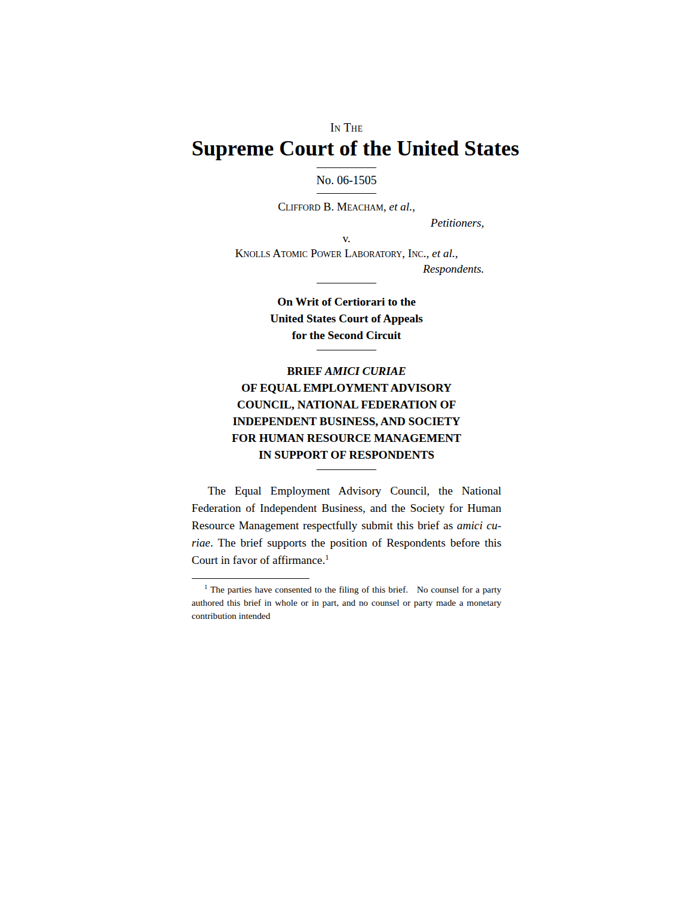In The
Supreme Court of the United States
No. 06-1505
Clifford B. Meacham, et al.,
Petitioners,
v.
Knolls Atomic Power Laboratory, Inc., et al.,
Respondents.
On Writ of Certiorari to the
United States Court of Appeals
for the Second Circuit
BRIEF AMICI CURIAE
OF EQUAL EMPLOYMENT ADVISORY
COUNCIL, NATIONAL FEDERATION OF
INDEPENDENT BUSINESS, AND SOCIETY
FOR HUMAN RESOURCE MANAGEMENT
IN SUPPORT OF RESPONDENTS
The Equal Employment Advisory Council, the National Federation of Independent Business, and the Society for Human Resource Management respectfully submit this brief as amici curiae. The brief supports the position of Respondents before this Court in favor of affirmance.1
1 The parties have consented to the filing of this brief. No counsel for a party authored this brief in whole or in part, and no counsel or party made a monetary contribution intended